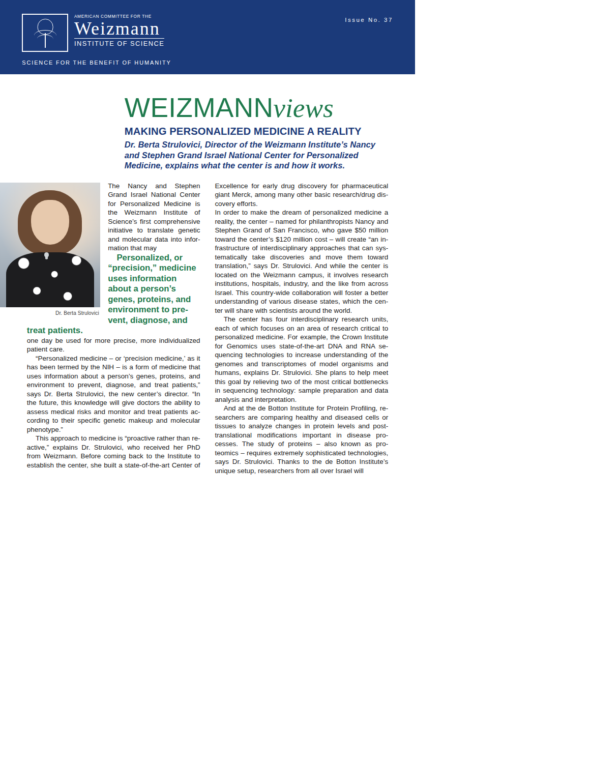Issue No. 37
American Committee for the
Weizmann
Institute of Science
Science for the benefit of humanity
WEIZMANNviews
MAKING PERSONALIZED MEDICINE A REALITY
Dr. Berta Strulovici, Director of the Weizmann Institute’s Nancy and Stephen Grand Israel National Center for Personalized Medicine, explains what the center is and how it works.
Dr. Berta Strulovici
The Nancy and Stephen Grand Israel National Center for Personalized Medicine is the Weizmann Institute of Science’s first comprehensive initiative to translate genetic and molecular data into information that may
Personalized, or “precision,” medicine uses information about a person’s genes, proteins, and environment to prevent, diagnose, and treat patients.
one day be used for more precise, more individualized patient care.
“Personalized medicine – or ‘precision medicine,’ as it has been termed by the NIH – is a form of medicine that uses information about a person’s genes, proteins, and environment to prevent, diagnose, and treat patients,” says Dr. Berta Strulovici, the new center’s director. “In the future, this knowledge will give doctors the ability to assess medical risks and monitor and treat patients according to their specific genetic makeup and molecular phenotype.”
This approach to medicine is “proactive rather than reactive,” explains Dr. Strulovici, who received her PhD from Weizmann. Before coming back to the Institute to establish the center, she built a state-of-the-art Center of Excellence for early drug discovery for pharmaceutical giant Merck, among many other basic research/drug discovery efforts.
In order to make the dream of personalized medicine a reality, the center – named for philanthropists Nancy and Stephen Grand of San Francisco, who gave $50 million toward the center’s $120 million cost – will create “an infrastructure of interdisciplinary approaches that can systematically take discoveries and move them toward translation,” says Dr. Strulovici. And while the center is located on the Weizmann campus, it involves research institutions, hospitals, industry, and the like from across Israel. This country-wide collaboration will foster a better understanding of various disease states, which the center will share with scientists around the world.
The center has four interdisciplinary research units, each of which focuses on an area of research critical to personalized medicine. For example, the Crown Institute for Genomics uses state-of-the-art DNA and RNA sequencing technologies to increase understanding of the genomes and transcriptomes of model organisms and humans, explains Dr. Strulovici. She plans to help meet this goal by relieving two of the most critical bottlenecks in sequencing technology: sample preparation and data analysis and interpretation.
And at the de Botton Institute for Protein Profiling, researchers are comparing healthy and diseased cells or tissues to analyze changes in protein levels and post-translational modifications important in disease processes. The study of proteins – also known as proteomics – requires extremely sophisticated technologies, says Dr. Strulovici. Thanks to the de Botton Institute’s unique setup, researchers from all over Israel will